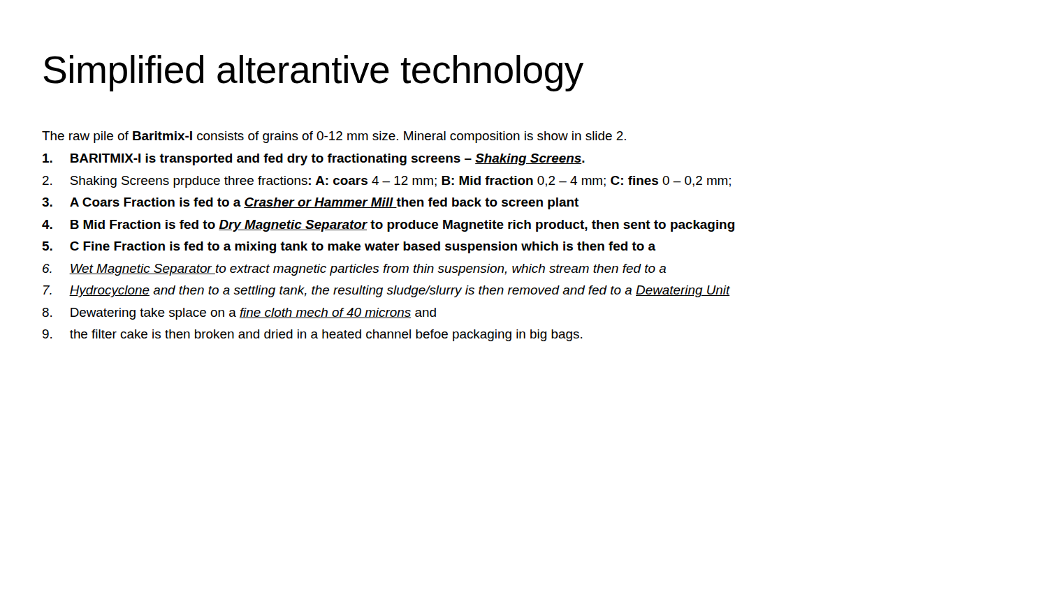Simplified alterantive technology
The raw pile of Baritmix-I consists of grains of 0-12 mm size. Mineral composition is show in slide 2.
BARITMIX-I is transported and fed dry to fractionating screens – Shaking Screens.
Shaking Screens prpduce three fractions: A: coars 4 – 12 mm; B: Mid fraction 0,2 – 4 mm; C: fines 0 – 0,2 mm;
A Coars Fraction is fed to a Crasher or Hammer Mill then fed back to screen plant
B Mid Fraction is fed to Dry Magnetic Separator to produce Magnetite rich product, then sent to packaging
C Fine Fraction is fed to a mixing tank to make water based suspension which is then fed to a
Wet Magnetic Separator to extract magnetic particles from thin suspension, which stream then fed to a
Hydrocyclone and then to a settling tank, the resulting sludge/slurry is then removed and fed to a Dewatering Unit
Dewatering take splace on a fine cloth mech of 40 microns and
the filter cake is then broken and dried in a heated channel befoe packaging in big bags.